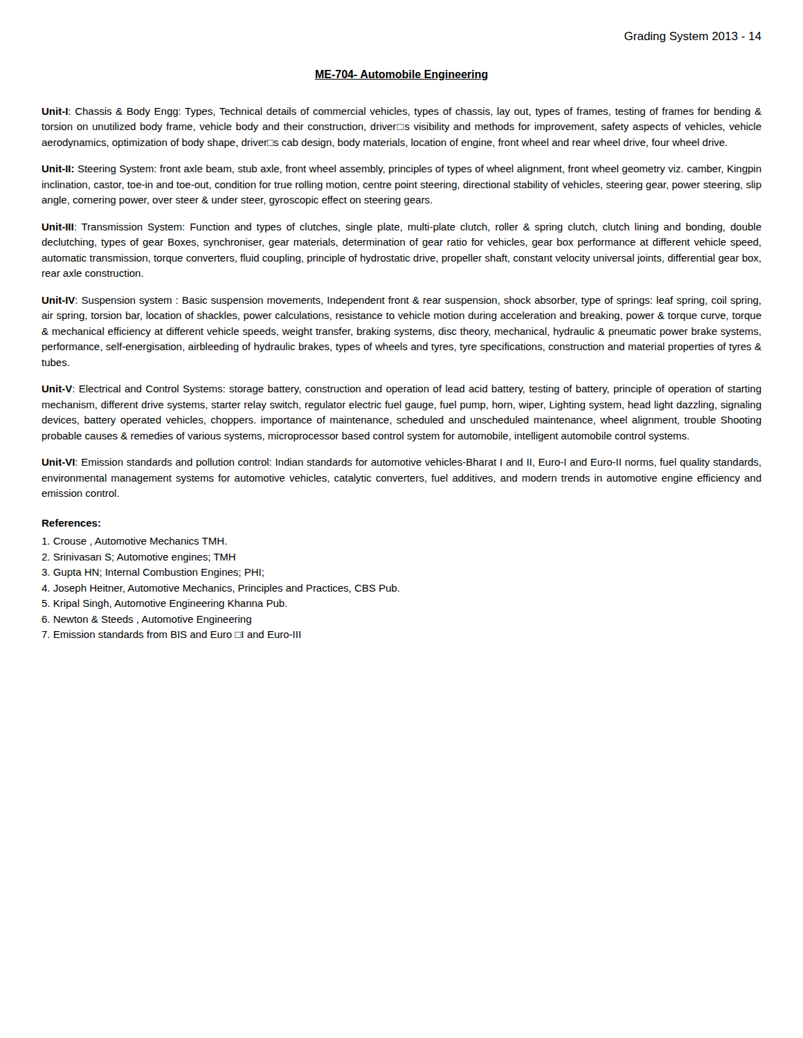Grading System 2013 - 14
ME-704- Automobile Engineering
Unit-I: Chassis & Body Engg: Types, Technical details of commercial vehicles, types of chassis, lay out, types of frames, testing of frames for bending & torsion on unutilized body frame, vehicle body and their construction, driver□s visibility and methods for improvement, safety aspects of vehicles, vehicle aerodynamics, optimization of body shape, driver□s cab design, body materials, location of engine, front wheel and rear wheel drive, four wheel drive.
Unit-II: Steering System: front axle beam, stub axle, front wheel assembly, principles of types of wheel alignment, front wheel geometry viz. camber, Kingpin inclination, castor, toe-in and toe-out, condition for true rolling motion, centre point steering, directional stability of vehicles, steering gear, power steering, slip angle, cornering power, over steer & under steer, gyroscopic effect on steering gears.
Unit-III: Transmission System: Function and types of clutches, single plate, multi-plate clutch, roller & spring clutch, clutch lining and bonding, double declutching, types of gear Boxes, synchroniser, gear materials, determination of gear ratio for vehicles, gear box performance at different vehicle speed, automatic transmission, torque converters, fluid coupling, principle of hydrostatic drive, propeller shaft, constant velocity universal joints, differential gear box, rear axle construction.
Unit-IV: Suspension system : Basic suspension movements, Independent front & rear suspension, shock absorber, type of springs: leaf spring, coil spring, air spring, torsion bar, location of shackles, power calculations, resistance to vehicle motion during acceleration and breaking, power & torque curve, torque & mechanical efficiency at different vehicle speeds, weight transfer, braking systems, disc theory, mechanical, hydraulic & pneumatic power brake systems, performance, self-energisation, airbleeding of hydraulic brakes, types of wheels and tyres, tyre specifications, construction and material properties of tyres & tubes.
Unit-V: Electrical and Control Systems: storage battery, construction and operation of lead acid battery, testing of battery, principle of operation of starting mechanism, different drive systems, starter relay switch, regulator electric fuel gauge, fuel pump, horn, wiper, Lighting system, head light dazzling, signaling devices, battery operated vehicles, choppers. importance of maintenance, scheduled and unscheduled maintenance, wheel alignment, trouble Shooting probable causes & remedies of various systems, microprocessor based control system for automobile, intelligent automobile control systems.
Unit-VI: Emission standards and pollution control: Indian standards for automotive vehicles-Bharat I and II, Euro-I and Euro-II norms, fuel quality standards, environmental management systems for automotive vehicles, catalytic converters, fuel additives, and modern trends in automotive engine efficiency and emission control.
References:
1. Crouse , Automotive Mechanics TMH.
2. Srinivasan S; Automotive engines; TMH
3. Gupta HN; Internal Combustion Engines; PHI;
4. Joseph Heitner, Automotive Mechanics, Principles and Practices, CBS Pub.
5. Kripal Singh, Automotive Engineering Khanna Pub.
6. Newton & Steeds , Automotive Engineering
7. Emission standards from BIS and Euro □I and Euro-III